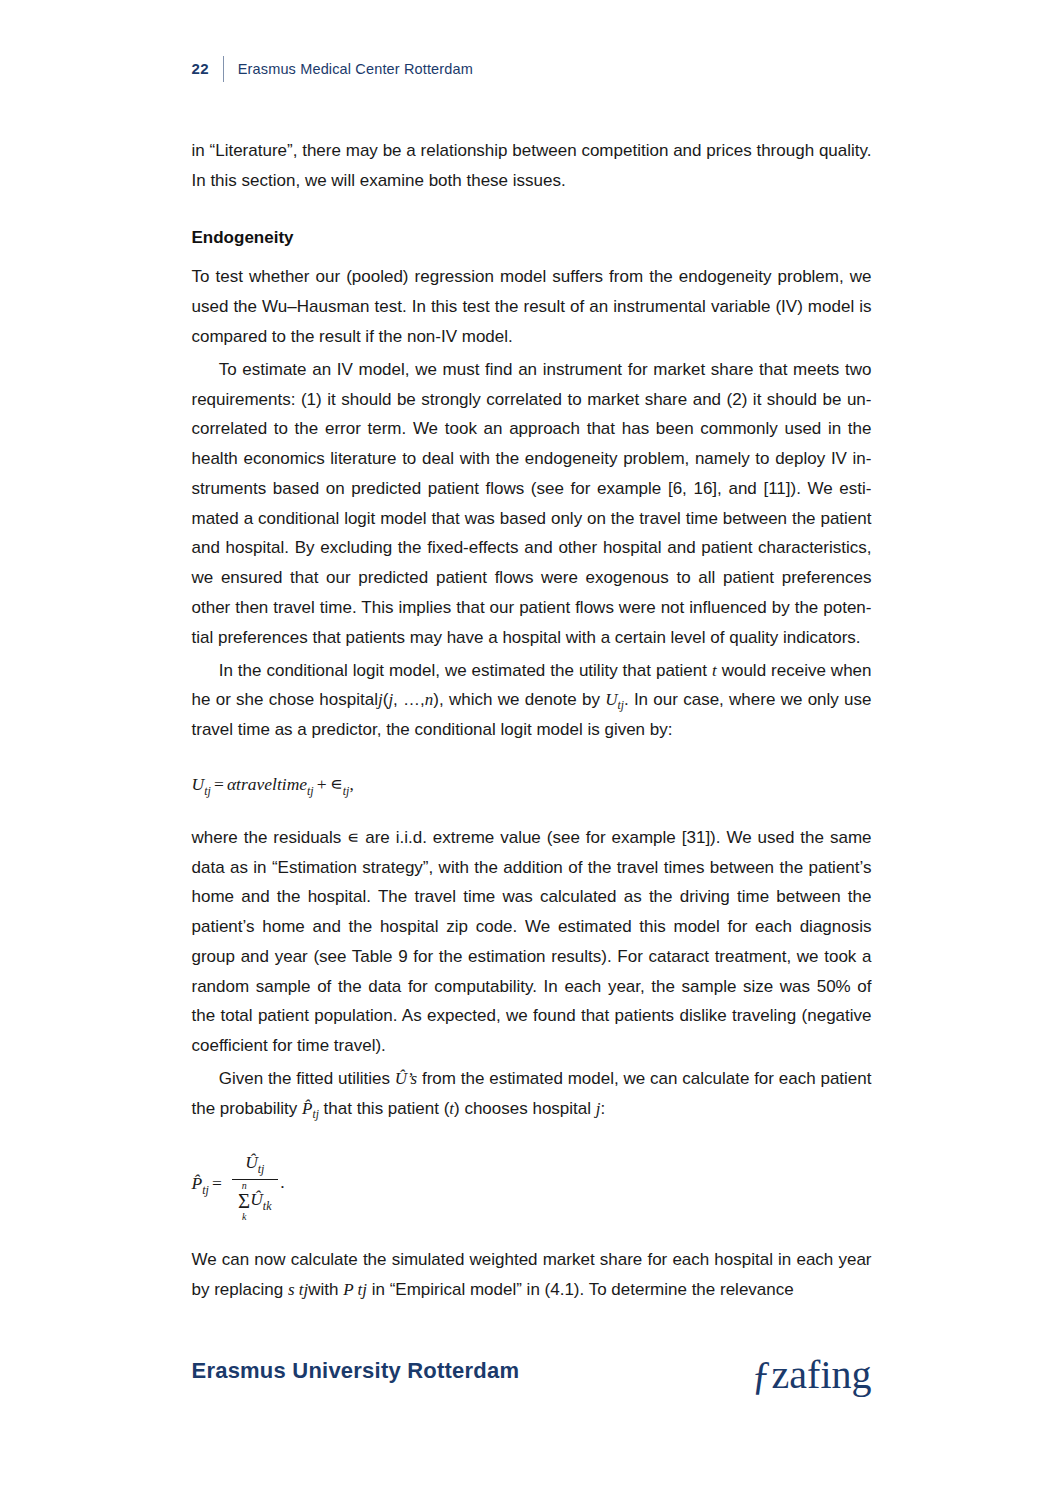22 Erasmus Medical Center Rotterdam
in “Literature”, there may be a relationship between competition and prices through quality. In this section, we will examine both these issues.
Endogeneity
To test whether our (pooled) regression model suffers from the endogeneity problem, we used the Wu–Hausman test. In this test the result of an instrumental variable (IV) model is compared to the result if the non-IV model.
To estimate an IV model, we must find an instrument for market share that meets two requirements: (1) it should be strongly correlated to market share and (2) it should be uncorrelated to the error term. We took an approach that has been commonly used in the health economics literature to deal with the endogeneity problem, namely to deploy IV instruments based on predicted patient flows (see for example [6, 16], and [11]). We estimated a conditional logit model that was based only on the travel time between the patient and hospital. By excluding the fixed-effects and other hospital and patient characteristics, we ensured that our predicted patient flows were exogenous to all patient preferences other then travel time. This implies that our patient flows were not influenced by the potential preferences that patients may have a hospital with a certain level of quality indicators.
In the conditional logit model, we estimated the utility that patient t would receive when he or she chose hospitalj(j, …,n), which we denote by Utj. In our case, where we only use travel time as a predictor, the conditional logit model is given by:
Utj=αtraveltimetj+∊tj,
where the residuals ∊ are i.i.d. extreme value (see for example [31]). We used the same data as in “Estimation strategy”, with the addition of the travel times between the patient’s home and the hospital. The travel time was calculated as the driving time between the patient’s home and the hospital zip code. We estimated this model for each diagnosis group and year (see Table 9 for the estimation results). For cataract treatment, we took a random sample of the data for computability. In each year, the sample size was 50% of the total patient population. As expected, we found that patients dislike traveling (negative coefficient for time travel).
Given the fitted utilities Û’s from the estimated model, we can calculate for each patient the probability P̂tj that this patient (t) chooses hospital j:
P̂tj= Ûtj n Σ k Ûtk .
We can now calculate the simulated weighted market share for each hospital in each year by replacing s tjwith P tj in “Empirical model” in (4.1). To determine the relevance
Erasmus University Rotterdam
ƒzafing